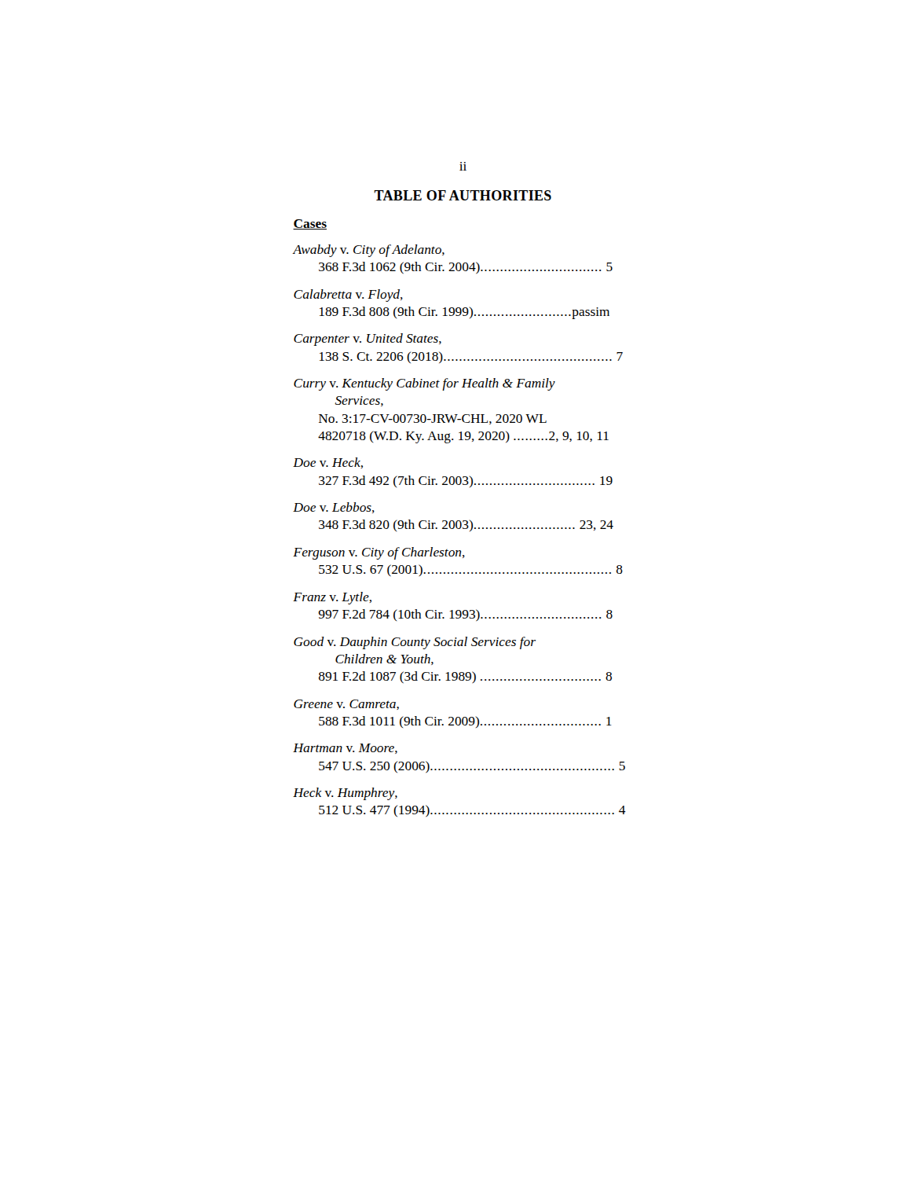ii
TABLE OF AUTHORITIES
Cases
Awabdy v. City of Adelanto, 368 F.3d 1062 (9th Cir. 2004)............................... 5
Calabretta v. Floyd, 189 F.3d 808 (9th Cir. 1999)......................... passim
Carpenter v. United States, 138 S. Ct. 2206 (2018)........................................... 7
Curry v. Kentucky Cabinet for Health & Family Services, No. 3:17-CV-00730-JRW-CHL, 2020 WL 4820718 (W.D. Ky. Aug. 19, 2020) ......... 2, 9, 10, 11
Doe v. Heck, 327 F.3d 492 (7th Cir. 2003)............................... 19
Doe v. Lebbos, 348 F.3d 820 (9th Cir. 2003).......................... 23, 24
Ferguson v. City of Charleston, 532 U.S. 67 (2001)................................................ 8
Franz v. Lytle, 997 F.2d 784 (10th Cir. 1993)............................... 8
Good v. Dauphin County Social Services for Children & Youth, 891 F.2d 1087 (3d Cir. 1989) ............................... 8
Greene v. Camreta, 588 F.3d 1011 (9th Cir. 2009)............................... 1
Hartman v. Moore, 547 U.S. 250 (2006)............................................... 5
Heck v. Humphrey, 512 U.S. 477 (1994)............................................... 4